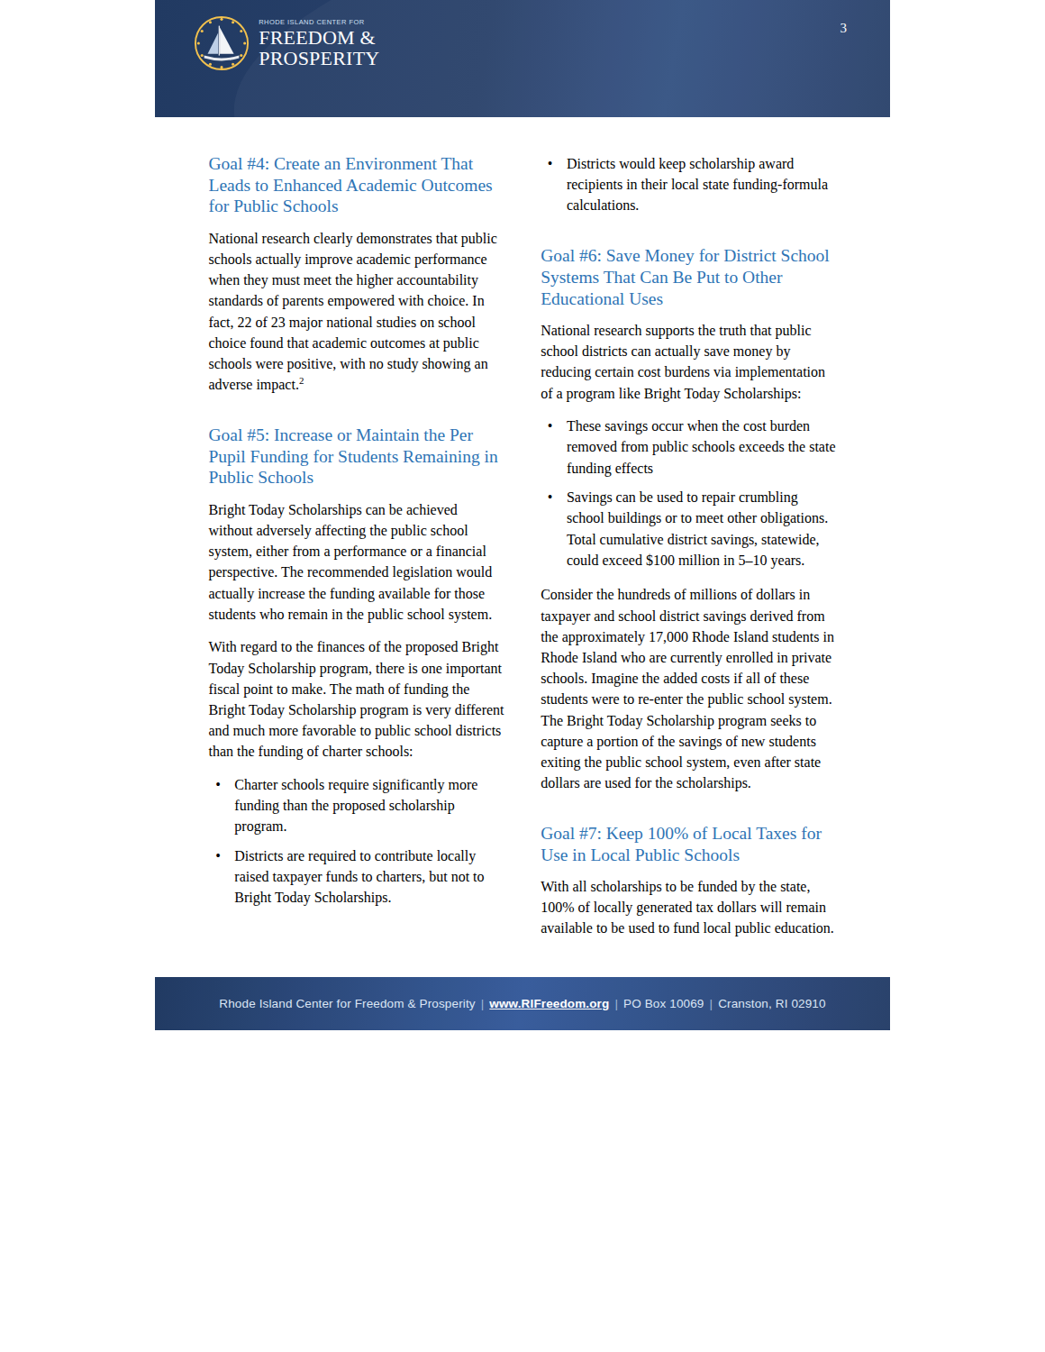RHODE ISLAND CENTER FOR FREEDOM & PROSPERITY
3
Goal #4: Create an Environment That Leads to Enhanced Academic Outcomes for Public Schools
National research clearly demonstrates that public schools actually improve academic performance when they must meet the higher accountability standards of parents empowered with choice. In fact, 22 of 23 major national studies on school choice found that academic outcomes at public schools were positive, with no study showing an adverse impact.2
Goal #5: Increase or Maintain the Per Pupil Funding for Students Remaining in Public Schools
Bright Today Scholarships can be achieved without adversely affecting the public school system, either from a performance or a financial perspective. The recommended legislation would actually increase the funding available for those students who remain in the public school system.
With regard to the finances of the proposed Bright Today Scholarship program, there is one important fiscal point to make. The math of funding the Bright Today Scholarship program is very different and much more favorable to public school districts than the funding of charter schools:
Charter schools require significantly more funding than the proposed scholarship program.
Districts are required to contribute locally raised taxpayer funds to charters, but not to Bright Today Scholarships.
Districts would keep scholarship award recipients in their local state funding-formula calculations.
Goal #6: Save Money for District School Systems That Can Be Put to Other Educational Uses
National research supports the truth that public school districts can actually save money by reducing certain cost burdens via implementation of a program like Bright Today Scholarships:
These savings occur when the cost burden removed from public schools exceeds the state funding effects
Savings can be used to repair crumbling school buildings or to meet other obligations. Total cumulative district savings, statewide, could exceed $100 million in 5–10 years.
Consider the hundreds of millions of dollars in taxpayer and school district savings derived from the approximately 17,000 Rhode Island students in Rhode Island who are currently enrolled in private schools. Imagine the added costs if all of these students were to re-enter the public school system. The Bright Today Scholarship program seeks to capture a portion of the savings of new students exiting the public school system, even after state dollars are used for the scholarships.
Goal #7: Keep 100% of Local Taxes for Use in Local Public Schools
With all scholarships to be funded by the state, 100% of locally generated tax dollars will remain available to be used to fund local public education.
Rhode Island Center for Freedom & Prosperity|www.RIFreedom.org|PO Box 10069|Cranston, RI 02910